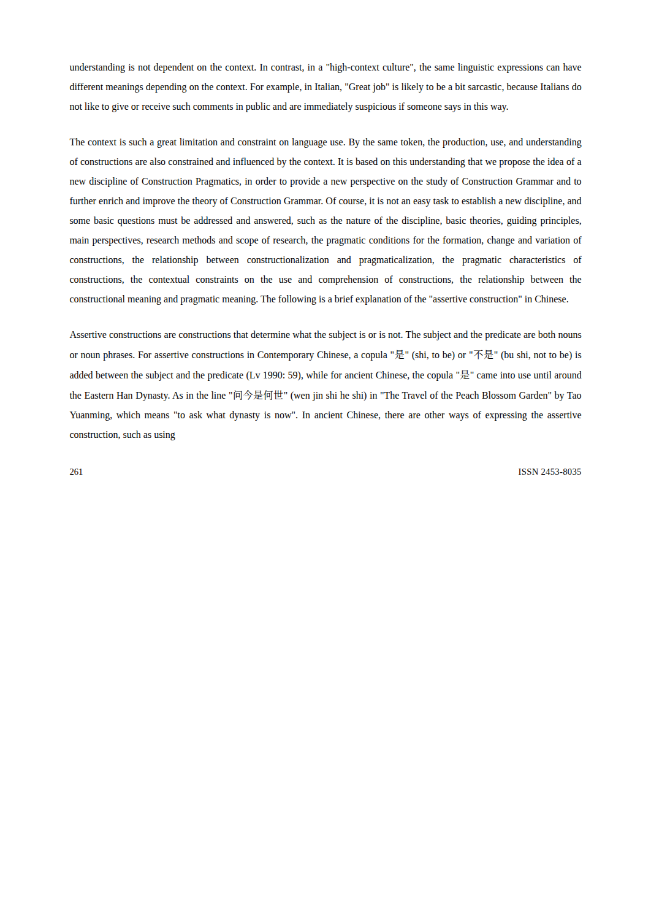understanding is not dependent on the context. In contrast, in a "high-context culture", the same linguistic expressions can have different meanings depending on the context. For example, in Italian, "Great job" is likely to be a bit sarcastic, because Italians do not like to give or receive such comments in public and are immediately suspicious if someone says in this way.
The context is such a great limitation and constraint on language use. By the same token, the production, use, and understanding of constructions are also constrained and influenced by the context. It is based on this understanding that we propose the idea of a new discipline of Construction Pragmatics, in order to provide a new perspective on the study of Construction Grammar and to further enrich and improve the theory of Construction Grammar. Of course, it is not an easy task to establish a new discipline, and some basic questions must be addressed and answered, such as the nature of the discipline, basic theories, guiding principles, main perspectives, research methods and scope of research, the pragmatic conditions for the formation, change and variation of constructions, the relationship between constructionalization and pragmaticalization, the pragmatic characteristics of constructions, the contextual constraints on the use and comprehension of constructions, the relationship between the constructional meaning and pragmatic meaning. The following is a brief explanation of the "assertive construction" in Chinese.
Assertive constructions are constructions that determine what the subject is or is not. The subject and the predicate are both nouns or noun phrases. For assertive constructions in Contemporary Chinese, a copula "是" (shi, to be) or "不是" (bu shi, not to be) is added between the subject and the predicate (Lv 1990: 59), while for ancient Chinese, the copula "是" came into use until around the Eastern Han Dynasty. As in the line "问今是何世" (wen jin shi he shi) in "The Travel of the Peach Blossom Garden" by Tao Yuanming, which means "to ask what dynasty is now". In ancient Chinese, there are other ways of expressing the assertive construction, such as using
261 ISSN 2453-8035